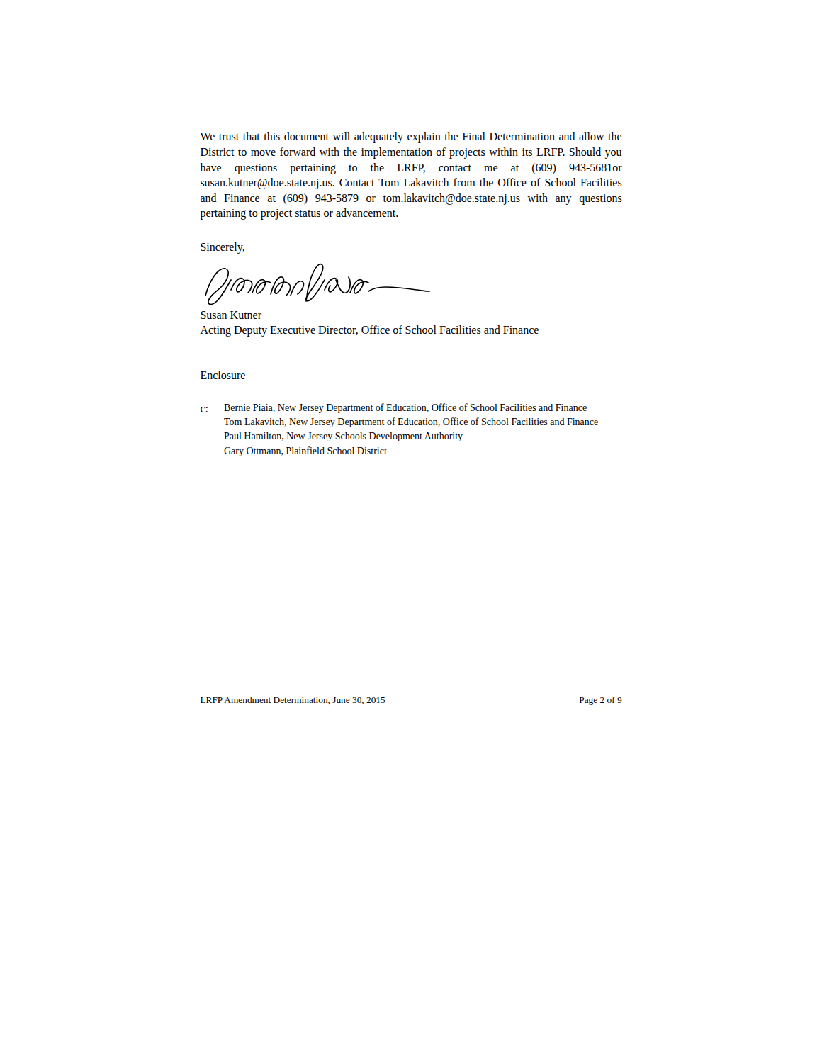We trust that this document will adequately explain the Final Determination and allow the District to move forward with the implementation of projects within its LRFP. Should you have questions pertaining to the LRFP, contact me at (609) 943-5681or susan.kutner@doe.state.nj.us. Contact Tom Lakavitch from the Office of School Facilities and Finance at (609) 943-5879 or tom.lakavitch@doe.state.nj.us with any questions pertaining to project status or advancement.
Sincerely,
Susan Kutner
Acting Deputy Executive Director, Office of School Facilities and Finance
Enclosure
c:
Bernie Piaia, New Jersey Department of Education, Office of School Facilities and Finance
Tom Lakavitch, New Jersey Department of Education, Office of School Facilities and Finance
Paul Hamilton, New Jersey Schools Development Authority
Gary Ottmann, Plainfield School District
LRFP Amendment Determination, June 30, 2015 Page 2 of 9